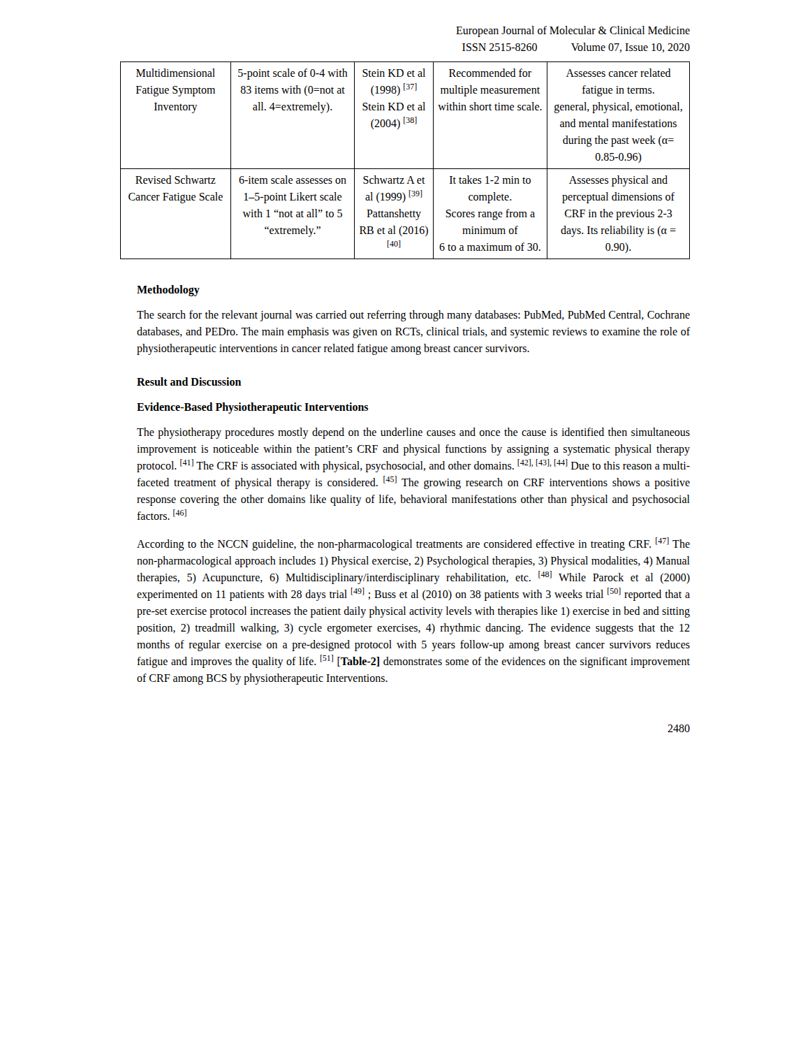European Journal of Molecular & Clinical Medicine ISSN 2515-8260Volume 07, Issue 10, 2020
| Multidimensional Fatigue Symptom Inventory | 5-point scale of 0-4 with 83 items with (0=not at all. 4=extremely). | Stein KD et al (1998) [37] Stein KD et al (2004) [38] | Recommended for multiple measurement within short time scale. | Assesses cancer related fatigue in terms. general, physical, emotional, and mental manifestations during the past week (α= 0.85-0.96) |
| Revised Schwartz Cancer Fatigue Scale | 6-item scale assesses on 1–5-point Likert scale with 1 “not at all” to 5 “extremely.” | Schwartz A et al (1999) [39] Pattanshetty RB et al (2016) [40] | It takes 1-2 min to complete. Scores range from a minimum of 6 to a maximum of 30. | Assesses physical and perceptual dimensions of CRF in the previous 2-3 days. Its reliability is (α = 0.90). |
Methodology
The search for the relevant journal was carried out referring through many databases: PubMed, PubMed Central, Cochrane databases, and PEDro. The main emphasis was given on RCTs, clinical trials, and systemic reviews to examine the role of physiotherapeutic interventions in cancer related fatigue among breast cancer survivors.
Result and Discussion
Evidence-Based Physiotherapeutic Interventions
The physiotherapy procedures mostly depend on the underline causes and once the cause is identified then simultaneous improvement is noticeable within the patient’s CRF and physical functions by assigning a systematic physical therapy protocol. [41] The CRF is associated with physical, psychosocial, and other domains. [42], [43], [44] Due to this reason a multi-faceted treatment of physical therapy is considered. [45] The growing research on CRF interventions shows a positive response covering the other domains like quality of life, behavioral manifestations other than physical and psychosocial factors. [46]
According to the NCCN guideline, the non-pharmacological treatments are considered effective in treating CRF. [47] The non-pharmacological approach includes 1) Physical exercise, 2) Psychological therapies, 3) Physical modalities, 4) Manual therapies, 5) Acupuncture, 6) Multidisciplinary/interdisciplinary rehabilitation, etc. [48] While Parock et al (2000) experimented on 11 patients with 28 days trial [49] ; Buss et al (2010) on 38 patients with 3 weeks trial [50] reported that a pre-set exercise protocol increases the patient daily physical activity levels with therapies like 1) exercise in bed and sitting position, 2) treadmill walking, 3) cycle ergometer exercises, 4) rhythmic dancing. The evidence suggests that the 12 months of regular exercise on a pre-designed protocol with 5 years follow-up among breast cancer survivors reduces fatigue and improves the quality of life. [51] [Table-2] demonstrates some of the evidences on the significant improvement of CRF among BCS by physiotherapeutic Interventions.
2480